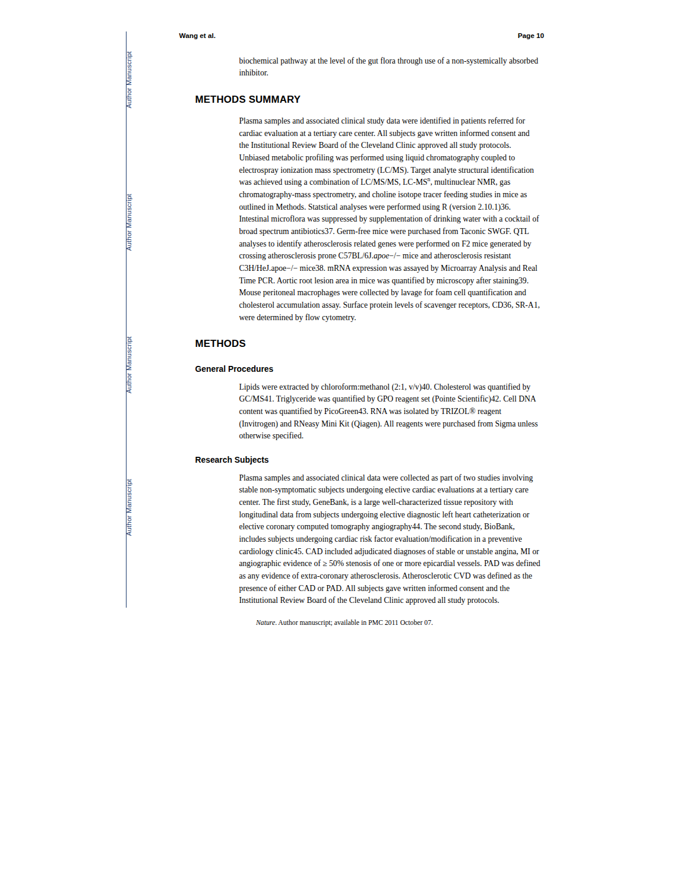Author Manuscript Author Manuscript Author Manuscript Author Manuscript
Wang et al.
Page 10
biochemical pathway at the level of the gut flora through use of a non-systemically absorbed inhibitor.
METHODS SUMMARY
Plasma samples and associated clinical study data were identified in patients referred for cardiac evaluation at a tertiary care center. All subjects gave written informed consent and the Institutional Review Board of the Cleveland Clinic approved all study protocols. Unbiased metabolic profiling was performed using liquid chromatography coupled to electrospray ionization mass spectrometry (LC/MS). Target analyte structural identification was achieved using a combination of LC/MS/MS, LC-MSn, multinuclear NMR, gas chromatography-mass spectrometry, and choline isotope tracer feeding studies in mice as outlined in Methods. Statstical analyses were performed using R (version 2.10.1)36. Intestinal microflora was suppressed by supplementation of drinking water with a cocktail of broad spectrum antibiotics37. Germ-free mice were purchased from Taconic SWGF. QTL analyses to identify atherosclerosis related genes were performed on F2 mice generated by crossing atherosclerosis prone C57BL/6J.apoe−/− mice and atherosclerosis resistant C3H/HeJ.apoe−/− mice38. mRNA expression was assayed by Microarray Analysis and Real Time PCR. Aortic root lesion area in mice was quantified by microscopy after staining39. Mouse peritoneal macrophages were collected by lavage for foam cell quantification and cholesterol accumulation assay. Surface protein levels of scavenger receptors, CD36, SR-A1, were determined by flow cytometry.
METHODS
General Procedures
Lipids were extracted by chloroform:methanol (2:1, v/v)40. Cholesterol was quantified by GC/MS41. Triglyceride was quantified by GPO reagent set (Pointe Scientific)42. Cell DNA content was quantified by PicoGreen43. RNA was isolated by TRIZOL® reagent (Invitrogen) and RNeasy Mini Kit (Qiagen). All reagents were purchased from Sigma unless otherwise specified.
Research Subjects
Plasma samples and associated clinical data were collected as part of two studies involving stable non-symptomatic subjects undergoing elective cardiac evaluations at a tertiary care center. The first study, GeneBank, is a large well-characterized tissue repository with longitudinal data from subjects undergoing elective diagnostic left heart catheterization or elective coronary computed tomography angiography44. The second study, BioBank, includes subjects undergoing cardiac risk factor evaluation/modification in a preventive cardiology clinic45. CAD included adjudicated diagnoses of stable or unstable angina, MI or angiographic evidence of ≥ 50% stenosis of one or more epicardial vessels. PAD was defined as any evidence of extra-coronary atherosclerosis. Atherosclerotic CVD was defined as the presence of either CAD or PAD. All subjects gave written informed consent and the Institutional Review Board of the Cleveland Clinic approved all study protocols.
Nature. Author manuscript; available in PMC 2011 October 07.